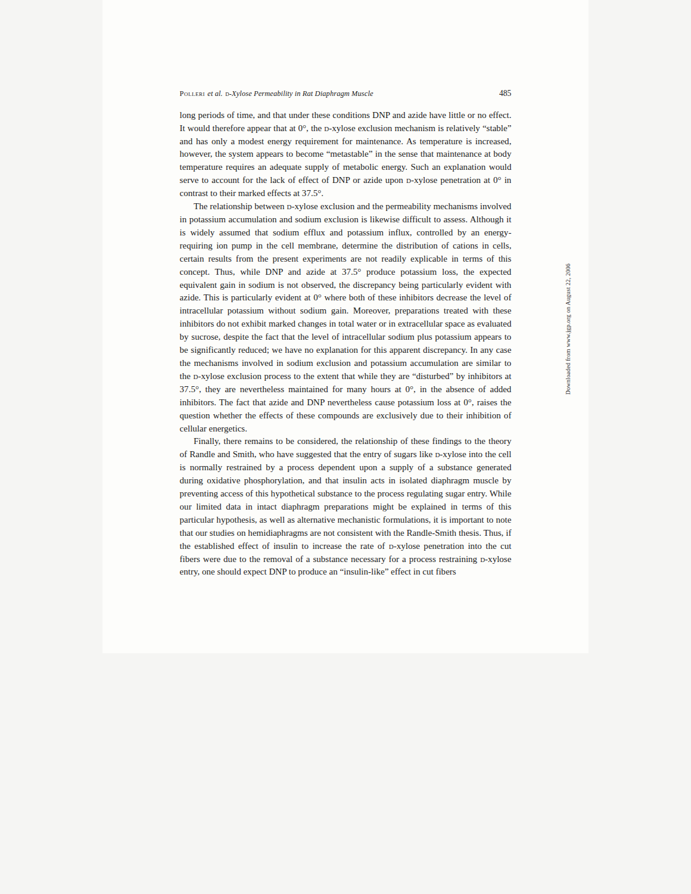Downloaded from www.jgp.org on August 22, 2006
Polleri et al. d-Xylose Permeability in Rat Diaphragm Muscle 485
long periods of time, and that under these conditions DNP and azide have little or no effect. It would therefore appear that at 0°, the d-xylose exclusion mechanism is relatively “stable” and has only a modest energy requirement for maintenance. As temperature is increased, however, the system appears to become “metastable” in the sense that maintenance at body temperature requires an adequate supply of metabolic energy. Such an explanation would serve to account for the lack of effect of DNP or azide upon d-xylose pene­tration at 0° in contrast to their marked effects at 37.5°.
The relationship between d-xylose exclusion and the permeability mecha­nisms involved in potassium accumulation and sodium exclusion is likewise difficult to assess. Although it is widely assumed that sodium efflux and potas­sium influx, controlled by an energy-requiring ion pump in the cell mem­brane, determine the distribution of cations in cells, certain results from the present experiments are not readily explicable in terms of this concept. Thus, while DNP and azide at 37.5° produce potassium loss, the expected equivalent gain in sodium is not observed, the discrepancy being particularly evident with azide. This is particularly evident at 0° where both of these inhibitors decrease the level of intracellular potassium without sodium gain. Moreover, preparations treated with these inhibitors do not exhibit marked changes in total water or in extracellular space as evaluated by sucrose, de­spite the fact that the level of intracellular sodium plus potassium appears to be significantly reduced; we have no explanation for this apparent dis­crepancy. In any case the mechanisms involved in sodium exclusion and potassium accumulation are similar to the d-xylose exclusion process to the extent that while they are “disturbed” by inhibitors at 37.5°, they are never­theless maintained for many hours at 0°, in the absence of added inhibitors. The fact that azide and DNP nevertheless cause potassium loss at 0°, raises the question whether the effects of these compounds are exclusively due to their inhibition of cellular energetics.
Finally, there remains to be considered, the relationship of these findings to the theory of Randle and Smith, who have suggested that the entry of sugars like d-xylose into the cell is normally restrained by a process de­pendent upon a supply of a substance generated during oxidative phos­phorylation, and that insulin acts in isolated diaphragm muscle by preventing access of this hypothetical substance to the process regulating sugar entry. While our limited data in intact diaphragm preparations might be explained in terms of this particular hypothesis, as well as alternative mechanistic formu­lations, it is important to note that our studies on hemidiaphragms are not consistent with the Randle-Smith thesis. Thus, if the established effect of in­sulin to increase the rate of d-xylose penetration into the cut fibers were due to the removal of a substance necessary for a process restraining d-xylose entry, one should expect DNP to produce an “insulin-like” effect in cut fibers